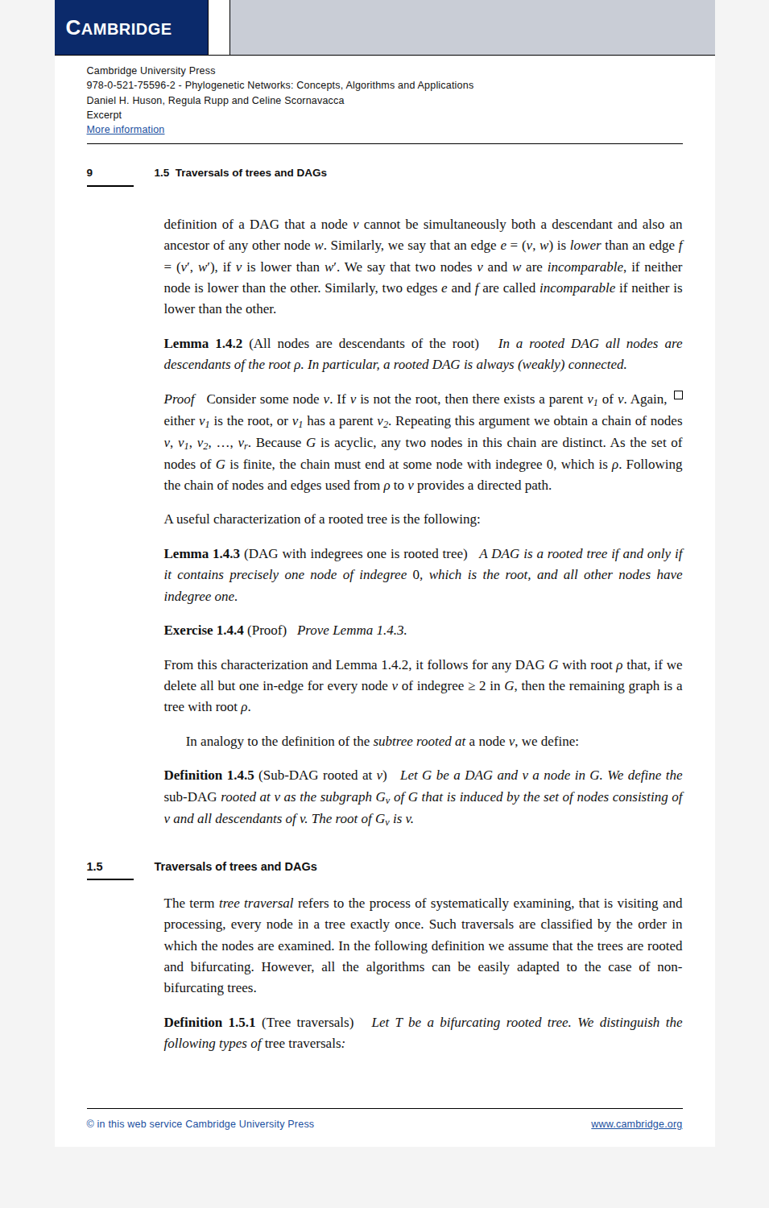CAMBRIDGE
Cambridge University Press
978-0-521-75596-2 - Phylogenetic Networks: Concepts, Algorithms and Applications
Daniel H. Huson, Regula Rupp and Celine Scornavacca
Excerpt
More information
9 1.5 Traversals of trees and DAGs
definition of a DAG that a node v cannot be simultaneously both a descendant and also an ancestor of any other node w. Similarly, we say that an edge e = (v, w) is lower than an edge f = (v′, w′), if v is lower than w′. We say that two nodes v and w are incomparable, if neither node is lower than the other. Similarly, two edges e and f are called incomparable if neither is lower than the other.
Lemma 1.4.2 (All nodes are descendants of the root) In a rooted DAG all nodes are descendants of the root ρ. In particular, a rooted DAG is always (weakly) connected.
Proof Consider some node v. If v is not the root, then there exists a parent v1 of v. Again, either v1 is the root, or v1 has a parent v2. Repeating this argument we obtain a chain of nodes v, v1, v2, …, vr. Because G is acyclic, any two nodes in this chain are distinct. As the set of nodes of G is finite, the chain must end at some node with indegree 0, which is ρ. Following the chain of nodes and edges used from ρ to v provides a directed path.
A useful characterization of a rooted tree is the following:
Lemma 1.4.3 (DAG with indegrees one is rooted tree) A DAG is a rooted tree if and only if it contains precisely one node of indegree 0, which is the root, and all other nodes have indegree one.
Exercise 1.4.4 (Proof) Prove Lemma 1.4.3.
From this characterization and Lemma 1.4.2, it follows for any DAG G with root ρ that, if we delete all but one in-edge for every node v of indegree ≥ 2 in G, then the remaining graph is a tree with root ρ.
In analogy to the definition of the subtree rooted at a node v, we define:
Definition 1.4.5 (Sub-DAG rooted at v) Let G be a DAG and v a node in G. We define the sub-DAG rooted at v as the subgraph Gv of G that is induced by the set of nodes consisting of v and all descendants of v. The root of Gv is v.
1.5 Traversals of trees and DAGs
The term tree traversal refers to the process of systematically examining, that is visiting and processing, every node in a tree exactly once. Such traversals are classified by the order in which the nodes are examined. In the following definition we assume that the trees are rooted and bifurcating. However, all the algorithms can be easily adapted to the case of non-bifurcating trees.
Definition 1.5.1 (Tree traversals) Let T be a bifurcating rooted tree. We distinguish the following types of tree traversals:
© in this web service Cambridge University Press www.cambridge.org